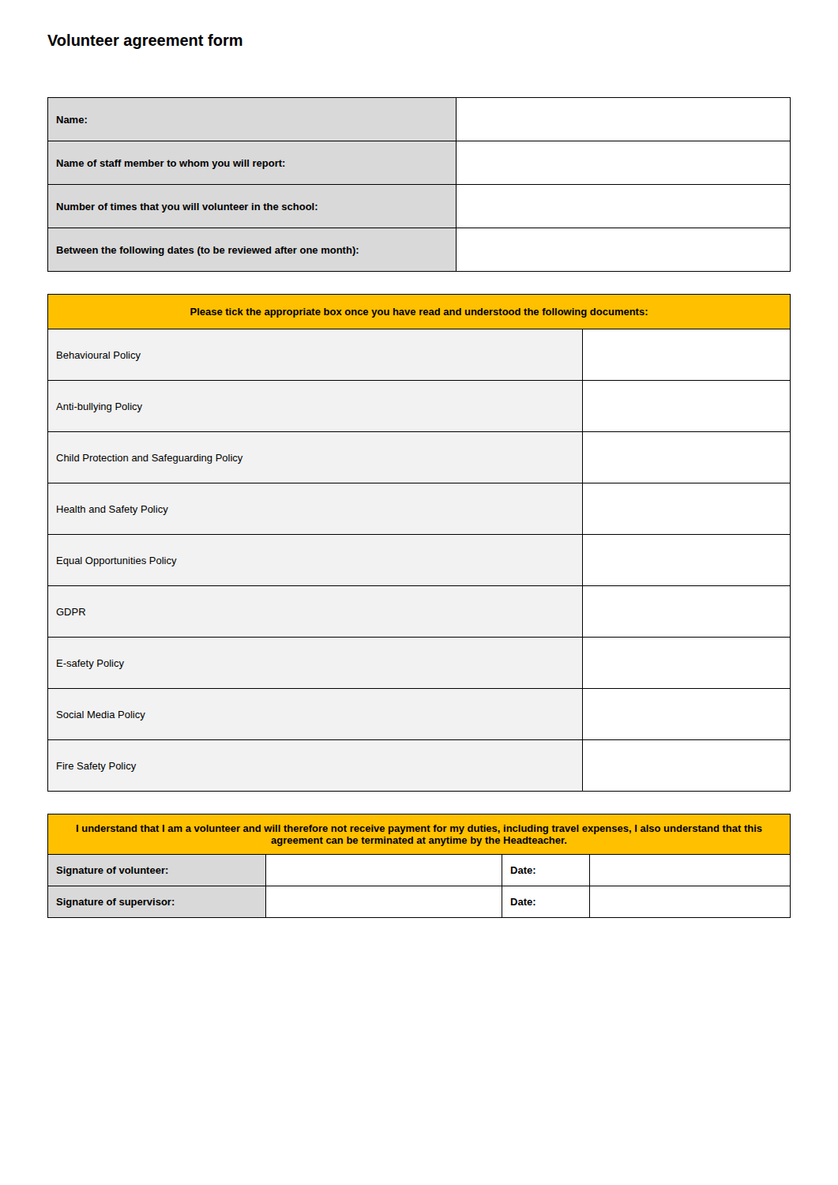Volunteer agreement form
| Name: | |
| Name of staff member to whom you will report: | |
| Number of times that you will volunteer in the school: | |
| Between the following dates (to be reviewed after one month): | |
| Please tick the appropriate box once you have read and understood the following documents: |
| --- |
| Behavioural Policy | |
| Anti-bullying Policy | |
| Child Protection and Safeguarding Policy | |
| Health and Safety Policy | |
| Equal Opportunities Policy | |
| GDPR | |
| E-safety Policy | |
| Social Media Policy | |
| Fire Safety Policy | |
| I understand that I am a volunteer and will therefore not receive payment for my duties, including travel expenses, I also understand that this agreement can be terminated at anytime by the Headteacher. |
| --- |
| Signature of volunteer: | | Date: | |
| Signature of supervisor: | | Date: | |